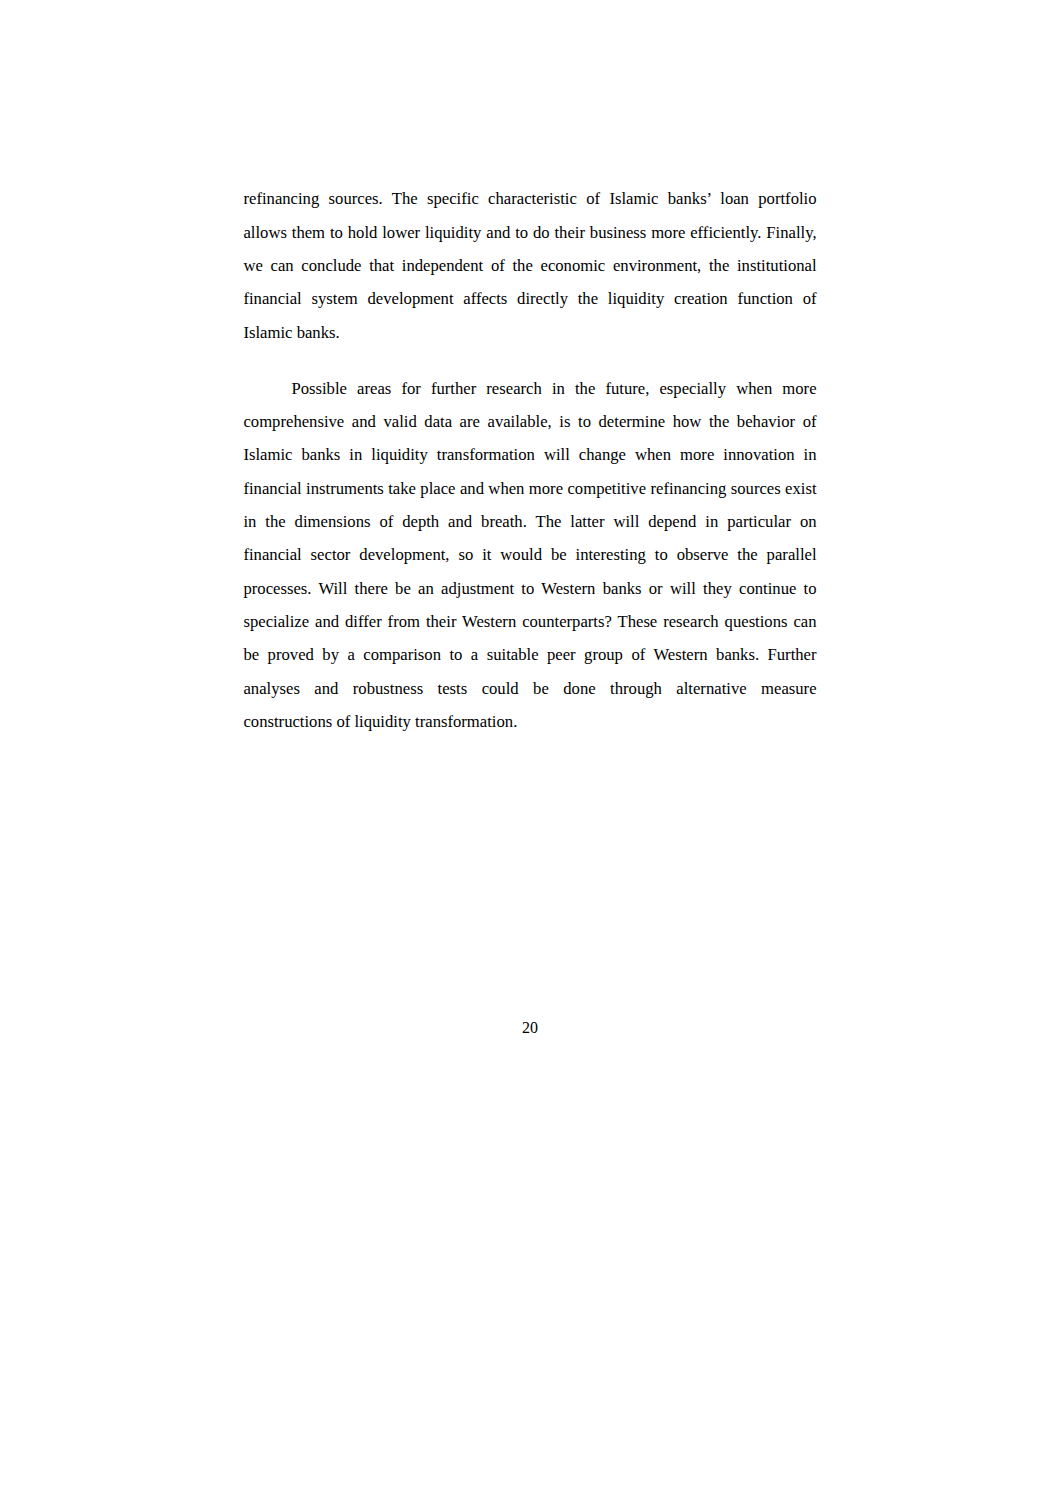refinancing sources. The specific characteristic of Islamic banks’ loan portfolio allows them to hold lower liquidity and to do their business more efficiently. Finally, we can conclude that independent of the economic environment, the institutional financial system development affects directly the liquidity creation function of Islamic banks.
Possible areas for further research in the future, especially when more comprehensive and valid data are available, is to determine how the behavior of Islamic banks in liquidity transformation will change when more innovation in financial instruments take place and when more competitive refinancing sources exist in the dimensions of depth and breath. The latter will depend in particular on financial sector development, so it would be interesting to observe the parallel processes. Will there be an adjustment to Western banks or will they continue to specialize and differ from their Western counterparts? These research questions can be proved by a comparison to a suitable peer group of Western banks. Further analyses and robustness tests could be done through alternative measure constructions of liquidity transformation.
20